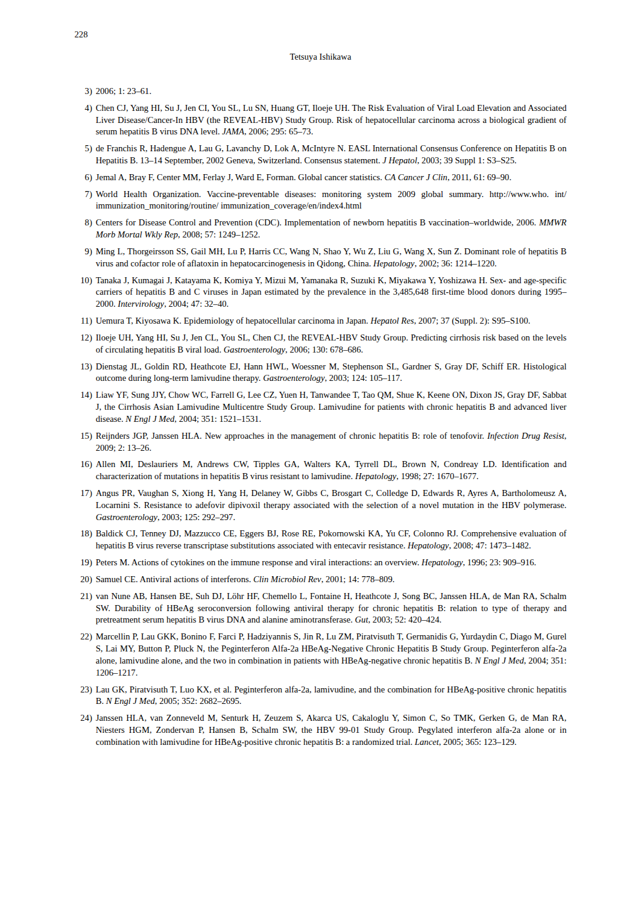228
Tetsuya Ishikawa
2006; 1: 23–61.
Chen CJ, Yang HI, Su J, Jen CI, You SL, Lu SN, Huang GT, Iloeje UH. The Risk Evaluation of Viral Load Elevation and Associated Liver Disease/Cancer-In HBV (the REVEAL-HBV) Study Group. Risk of hepatocellular carcinoma across a biological gradient of serum hepatitis B virus DNA level. JAMA, 2006; 295: 65–73.
de Franchis R, Hadengue A, Lau G, Lavanchy D, Lok A, McIntyre N. EASL International Consensus Conference on Hepatitis B on Hepatitis B. 13–14 September, 2002 Geneva, Switzerland. Consensus statement. J Hepatol, 2003; 39 Suppl 1: S3–S25.
Jemal A, Bray F, Center MM, Ferlay J, Ward E, Forman. Global cancer statistics. CA Cancer J Clin, 2011, 61: 69–90.
World Health Organization. Vaccine-preventable diseases: monitoring system 2009 global summary. http://www.who. int/ immunization_monitoring/routine/ immunization_coverage/en/index4.html
Centers for Disease Control and Prevention (CDC). Implementation of newborn hepatitis B vaccination–worldwide, 2006. MMWR Morb Mortal Wkly Rep, 2008; 57: 1249–1252.
Ming L, Thorgeirsson SS, Gail MH, Lu P, Harris CC, Wang N, Shao Y, Wu Z, Liu G, Wang X, Sun Z. Dominant role of hepatitis B virus and cofactor role of aflatoxin in hepatocarcinogenesis in Qidong, China. Hepatology, 2002; 36: 1214–1220.
Tanaka J, Kumagai J, Katayama K, Komiya Y, Mizui M, Yamanaka R, Suzuki K, Miyakawa Y, Yoshizawa H. Sex- and age-specific carriers of hepatitis B and C viruses in Japan estimated by the prevalence in the 3,485,648 first-time blood donors during 1995–2000. Intervirology, 2004; 47: 32–40.
Uemura T, Kiyosawa K. Epidemiology of hepatocellular carcinoma in Japan. Hepatol Res, 2007; 37 (Suppl. 2): S95–S100.
Iloeje UH, Yang HI, Su J, Jen CL, You SL, Chen CJ, the REVEAL-HBV Study Group. Predicting cirrhosis risk based on the levels of circulating hepatitis B viral load. Gastroenterology, 2006; 130: 678–686.
Dienstag JL, Goldin RD, Heathcote EJ, Hann HWL, Woessner M, Stephenson SL, Gardner S, Gray DF, Schiff ER. Histological outcome during long-term lamivudine therapy. Gastroenterology, 2003; 124: 105–117.
Liaw YF, Sung JJY, Chow WC, Farrell G, Lee CZ, Yuen H, Tanwandee T, Tao QM, Shue K, Keene ON, Dixon JS, Gray DF, Sabbat J, the Cirrhosis Asian Lamivudine Multicentre Study Group. Lamivudine for patients with chronic hepatitis B and advanced liver disease. N Engl J Med, 2004; 351: 1521–1531.
Reijnders JGP, Janssen HLA. New approaches in the management of chronic hepatitis B: role of tenofovir. Infection Drug Resist, 2009; 2: 13–26.
Allen MI, Deslauriers M, Andrews CW, Tipples GA, Walters KA, Tyrrell DL, Brown N, Condreay LD. Identification and characterization of mutations in hepatitis B virus resistant to lamivudine. Hepatology, 1998; 27: 1670–1677.
Angus PR, Vaughan S, Xiong H, Yang H, Delaney W, Gibbs C, Brosgart C, Colledge D, Edwards R, Ayres A, Bartholomeusz A, Locarnini S. Resistance to adefovir dipivoxil therapy associated with the selection of a novel mutation in the HBV polymerase. Gastroenterology, 2003; 125: 292–297.
Baldick CJ, Tenney DJ, Mazzucco CE, Eggers BJ, Rose RE, Pokornowski KA, Yu CF, Colonno RJ. Comprehensive evaluation of hepatitis B virus reverse transcriptase substitutions associated with entecavir resistance. Hepatology, 2008; 47: 1473–1482.
Peters M. Actions of cytokines on the immune response and viral interactions: an overview. Hepatology, 1996; 23: 909–916.
Samuel CE. Antiviral actions of interferons. Clin Microbiol Rev, 2001; 14: 778–809.
van Nune AB, Hansen BE, Suh DJ, Löhr HF, Chemello L, Fontaine H, Heathcote J, Song BC, Janssen HLA, de Man RA, Schalm SW. Durability of HBeAg seroconversion following antiviral therapy for chronic hepatitis B: relation to type of therapy and pretreatment serum hepatitis B virus DNA and alanine aminotransferase. Gut, 2003; 52: 420–424.
Marcellin P, Lau GKK, Bonino F, Farci P, Hadziyannis S, Jin R, Lu ZM, Piratvisuth T, Germanidis G, Yurdaydin C, Diago M, Gurel S, Lai MY, Button P, Pluck N, the Peginterferon Alfa-2a HBeAg-Negative Chronic Hepatitis B Study Group. Peginterferon alfa-2a alone, lamivudine alone, and the two in combination in patients with HBeAg-negative chronic hepatitis B. N Engl J Med, 2004; 351: 1206–1217.
Lau GK, Piratvisuth T, Luo KX, et al. Peginterferon alfa-2a, lamivudine, and the combination for HBeAg-positive chronic hepatitis B. N Engl J Med, 2005; 352: 2682–2695.
Janssen HLA, van Zonneveld M, Senturk H, Zeuzem S, Akarca US, Cakaloglu Y, Simon C, So TMK, Gerken G, de Man RA, Niesters HGM, Zondervan P, Hansen B, Schalm SW, the HBV 99-01 Study Group. Pegylated interferon alfa-2a alone or in combination with lamivudine for HBeAg-positive chronic hepatitis B: a randomized trial. Lancet, 2005; 365: 123–129.